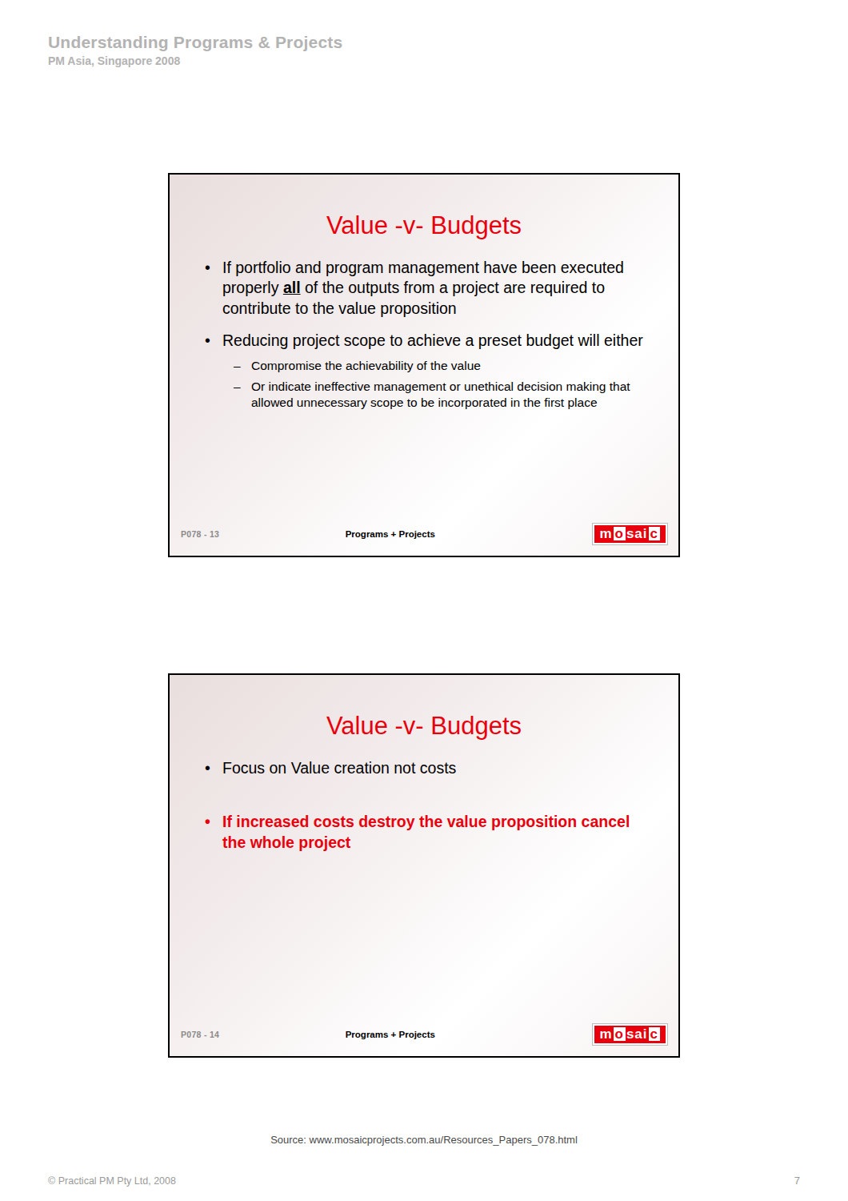Understanding Programs & Projects
PM Asia, Singapore 2008
Value -v- Budgets
If portfolio and program management have been executed properly all of the outputs from a project are required to contribute to the value proposition
Reducing project scope to achieve a preset budget will either
Compromise the achievability of the value
Or indicate ineffective management or unethical decision making that allowed unnecessary scope to be incorporated in the first place
P078 - 13 Programs + Projects mosaic
Value -v- Budgets
Focus on Value creation not costs
If increased costs destroy the value proposition cancel the whole project
P078 - 14 Programs + Projects mosaic
Source: www.mosaicprojects.com.au/Resources_Papers_078.html
© Practical PM Pty Ltd, 2008 7